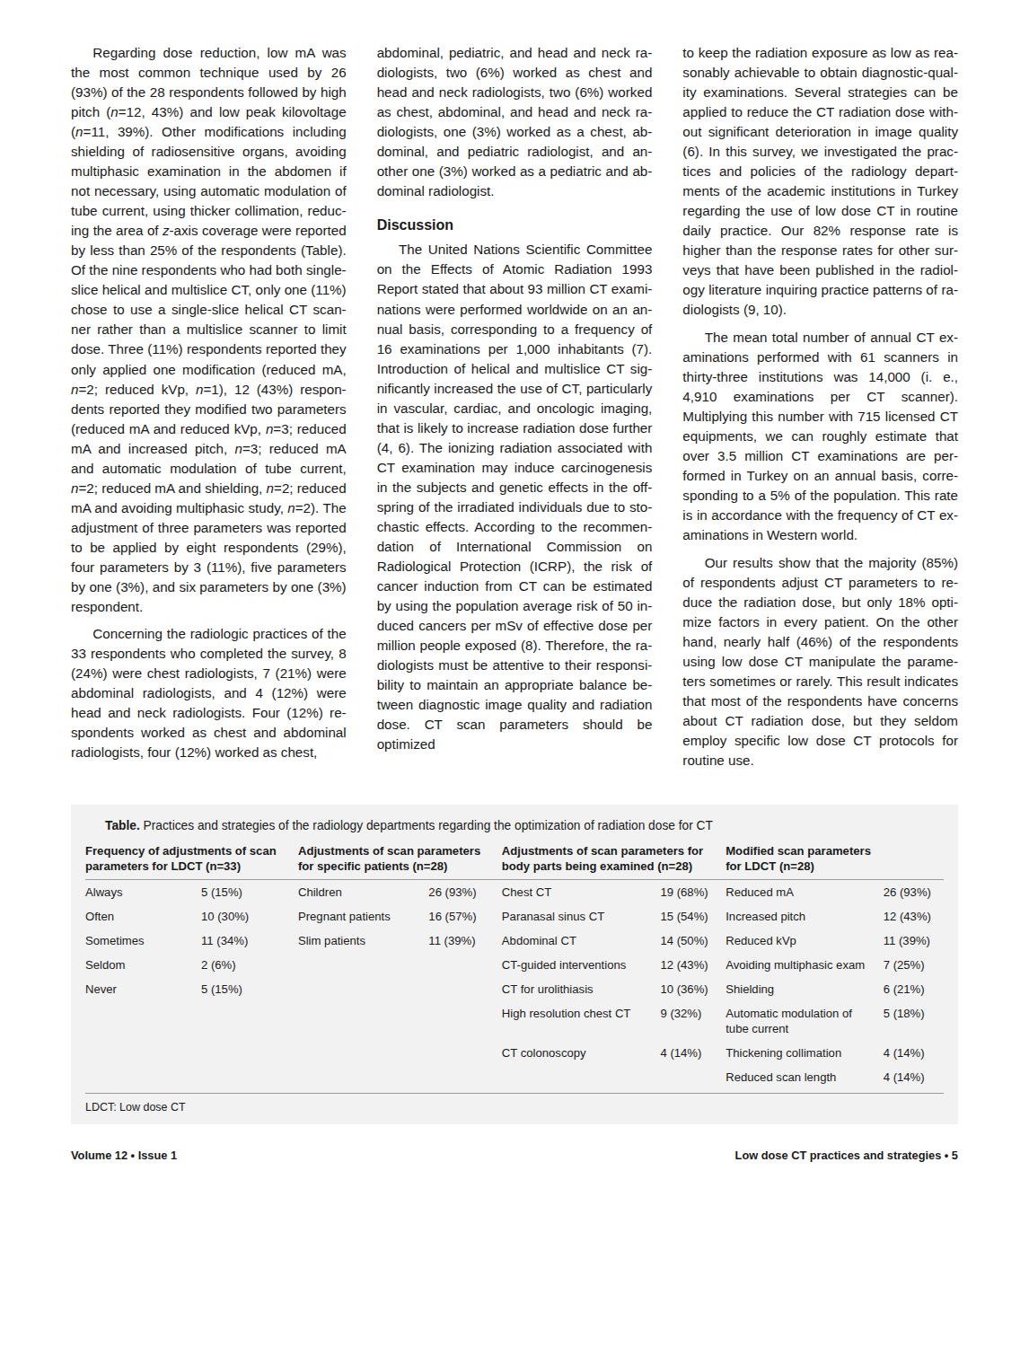Regarding dose reduction, low mA was the most common technique used by 26 (93%) of the 28 respondents followed by high pitch (n=12, 43%) and low peak kilovoltage (n=11, 39%). Other modifications including shielding of radiosensitive organs, avoiding multiphasic examination in the abdomen if not necessary, using automatic modulation of tube current, using thicker collimation, reducing the area of z-axis coverage were reported by less than 25% of the respondents (Table). Of the nine respondents who had both single-slice helical and multislice CT, only one (11%) chose to use a single-slice helical CT scanner rather than a multislice scanner to limit dose. Three (11%) respondents reported they only applied one modification (reduced mA, n=2; reduced kVp, n=1), 12 (43%) respondents reported they modified two parameters (reduced mA and reduced kVp, n=3; reduced mA and increased pitch, n=3; reduced mA and automatic modulation of tube current, n=2; reduced mA and shielding, n=2; reduced mA and avoiding multiphasic study, n=2). The adjustment of three parameters was reported to be applied by eight respondents (29%), four parameters by 3 (11%), five parameters by one (3%), and six parameters by one (3%) respondent.
Concerning the radiologic practices of the 33 respondents who completed the survey, 8 (24%) were chest radiologists, 7 (21%) were abdominal radiologists, and 4 (12%) were head and neck radiologists. Four (12%) respondents worked as chest and abdominal radiologists, four (12%) worked as chest,
abdominal, pediatric, and head and neck radiologists, two (6%) worked as chest and head and neck radiologists, two (6%) worked as chest, abdominal, and head and neck radiologists, one (3%) worked as a chest, abdominal, and pediatric radiologist, and another one (3%) worked as a pediatric and abdominal radiologist.
Discussion
The United Nations Scientific Committee on the Effects of Atomic Radiation 1993 Report stated that about 93 million CT examinations were performed worldwide on an annual basis, corresponding to a frequency of 16 examinations per 1,000 inhabitants (7). Introduction of helical and multislice CT significantly increased the use of CT, particularly in vascular, cardiac, and oncologic imaging, that is likely to increase radiation dose further (4, 6). The ionizing radiation associated with CT examination may induce carcinogenesis in the subjects and genetic effects in the offspring of the irradiated individuals due to stochastic effects. According to the recommendation of International Commission on Radiological Protection (ICRP), the risk of cancer induction from CT can be estimated by using the population average risk of 50 induced cancers per mSv of effective dose per million people exposed (8). Therefore, the radiologists must be attentive to their responsibility to maintain an appropriate balance between diagnostic image quality and radiation dose. CT scan parameters should be optimized
to keep the radiation exposure as low as reasonably achievable to obtain diagnostic-quality examinations. Several strategies can be applied to reduce the CT radiation dose without significant deterioration in image quality (6). In this survey, we investigated the practices and policies of the radiology departments of the academic institutions in Turkey regarding the use of low dose CT in routine daily practice. Our 82% response rate is higher than the response rates for other surveys that have been published in the radiology literature inquiring practice patterns of radiologists (9, 10).
The mean total number of annual CT examinations performed with 61 scanners in thirty-three institutions was 14,000 (i. e., 4,910 examinations per CT scanner). Multiplying this number with 715 licensed CT equipments, we can roughly estimate that over 3.5 million CT examinations are performed in Turkey on an annual basis, corresponding to a 5% of the population. This rate is in accordance with the frequency of CT examinations in Western world.
Our results show that the majority (85%) of respondents adjust CT parameters to reduce the radiation dose, but only 18% optimize factors in every patient. On the other hand, nearly half (46%) of the respondents using low dose CT manipulate the parameters sometimes or rarely. This result indicates that most of the respondents have concerns about CT radiation dose, but they seldom employ specific low dose CT protocols for routine use.
Table. Practices and strategies of the radiology departments regarding the optimization of radiation dose for CT
| Frequency of adjustments of scan parameters for LDCT (n=33) | Adjustments of scan parameters for specific patients (n=28) | Adjustments of scan parameters for body parts being examined (n=28) | Modified scan parameters for LDCT (n=28) |
| --- | --- | --- | --- |
| Always | 5 (15%) | Children | 26 (93%) | Chest CT | 19 (68%) | Reduced mA | 26 (93%) |
| Often | 10 (30%) | Pregnant patients | 16 (57%) | Paranasal sinus CT | 15 (54%) | Increased pitch | 12 (43%) |
| Sometimes | 11 (34%) | Slim patients | 11 (39%) | Abdominal CT | 14 (50%) | Reduced kVp | 11 (39%) |
| Seldom | 2 (6%) | | | CT-guided interventions | 12 (43%) | Avoiding multiphasic exam | 7 (25%) |
| Never | 5 (15%) | | | CT for urolithiasis | 10 (36%) | Shielding | 6 (21%) |
| | | | | High resolution chest CT | 9 (32%) | Automatic modulation of tube current | 5 (18%) |
| | | | | CT colonoscopy | 4 (14%) | Thickening collimation | 4 (14%) |
| | | | | | | Reduced scan length | 4 (14%) |
LDCT: Low dose CT
Volume 12 • Issue 1
Low dose CT practices and strategies • 5